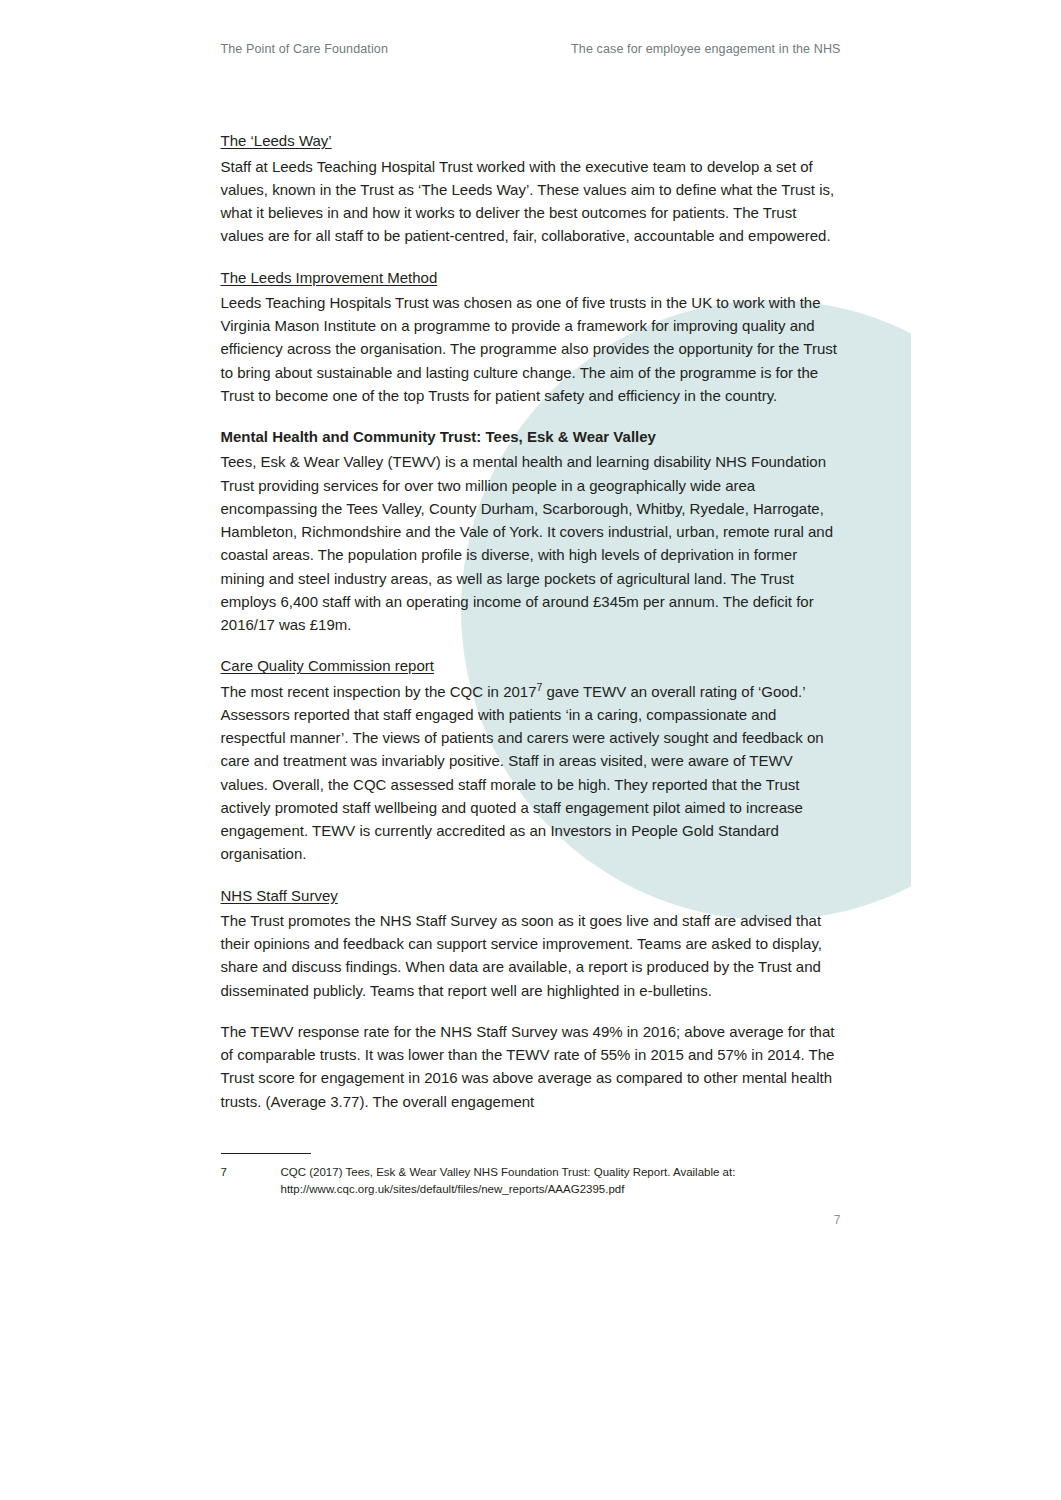The Point of Care Foundation
The case for employee engagement in the NHS
The ‘Leeds Way’
Staff at Leeds Teaching Hospital Trust worked with the executive team to develop a set of values, known in the Trust as ‘The Leeds Way’. These values aim to define what the Trust is, what it believes in and how it works to deliver the best outcomes for patients. The Trust values are for all staff to be patient-centred, fair, collaborative, accountable and empowered.
The Leeds Improvement Method
Leeds Teaching Hospitals Trust was chosen as one of five trusts in the UK to work with the Virginia Mason Institute on a programme to provide a framework for improving quality and efficiency across the organisation. The programme also provides the opportunity for the Trust to bring about sustainable and lasting culture change. The aim of the programme is for the Trust to become one of the top Trusts for patient safety and efficiency in the country.
Mental Health and Community Trust: Tees, Esk & Wear Valley
Tees, Esk & Wear Valley (TEWV) is a mental health and learning disability NHS Foundation Trust providing services for over two million people in a geographically wide area encompassing the Tees Valley, County Durham, Scarborough, Whitby, Ryedale, Harrogate, Hambleton, Richmondshire and the Vale of York. It covers industrial, urban, remote rural and coastal areas. The population profile is diverse, with high levels of deprivation in former mining and steel industry areas, as well as large pockets of agricultural land. The Trust employs 6,400 staff with an operating income of around £345m per annum. The deficit for 2016/17 was £19m.
Care Quality Commission report
The most recent inspection by the CQC in 20177 gave TEWV an overall rating of ‘Good.’ Assessors reported that staff engaged with patients ‘in a caring, compassionate and respectful manner’. The views of patients and carers were actively sought and feedback on care and treatment was invariably positive. Staff in areas visited, were aware of TEWV values. Overall, the CQC assessed staff morale to be high. They reported that the Trust actively promoted staff wellbeing and quoted a staff engagement pilot aimed to increase engagement. TEWV is currently accredited as an Investors in People Gold Standard organisation.
NHS Staff Survey
The Trust promotes the NHS Staff Survey as soon as it goes live and staff are advised that their opinions and feedback can support service improvement. Teams are asked to display, share and discuss findings. When data are available, a report is produced by the Trust and disseminated publicly. Teams that report well are highlighted in e-bulletins.
The TEWV response rate for the NHS Staff Survey was 49% in 2016; above average for that of comparable trusts. It was lower than the TEWV rate of 55% in 2015 and 57% in 2014. The Trust score for engagement in 2016 was above average as compared to other mental health trusts. (Average 3.77). The overall engagement
7
CQC (2017) Tees, Esk & Wear Valley NHS Foundation Trust: Quality Report. Available at:
http://www.cqc.org.uk/sites/default/files/new_reports/AAAG2395.pdf
7